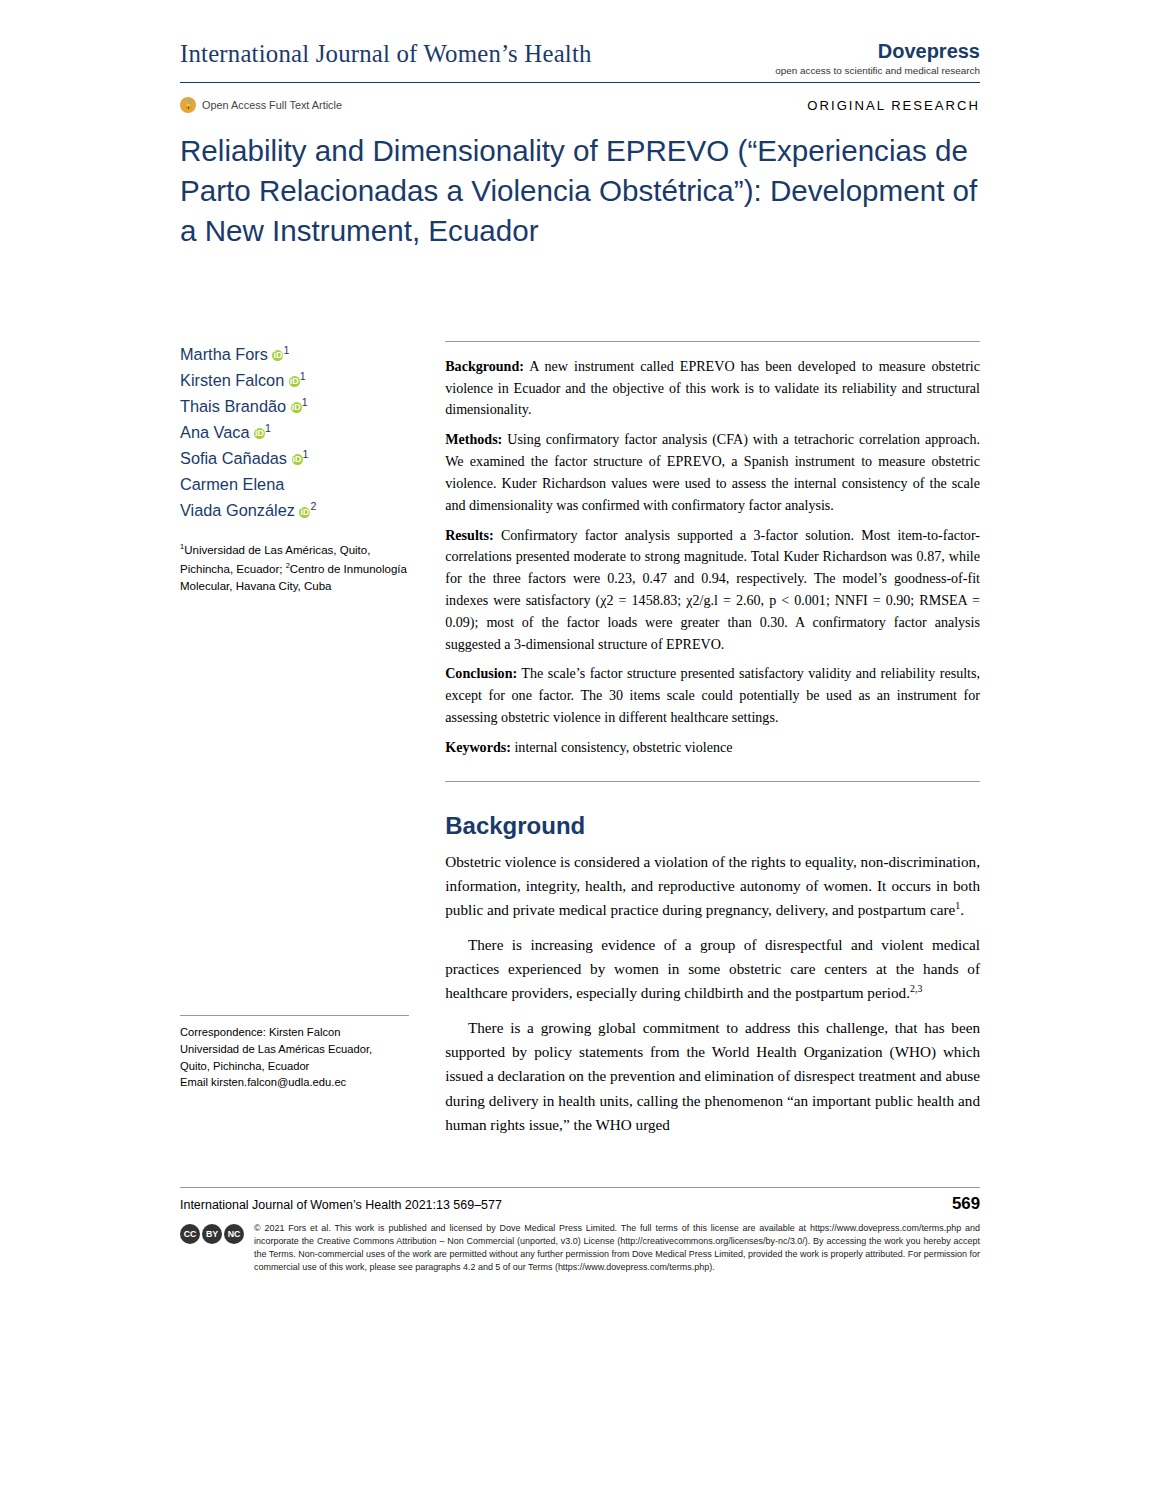International Journal of Women’s Health
Dovepress
open access to scientific and medical research
🔓 Open Access Full Text Article
ORIGINAL RESEARCH
Reliability and Dimensionality of EPREVO (“Experiencias de Parto Relacionadas a Violencia Obstétrica”): Development of a New Instrument, Ecuador
Martha Fors iD1
Kirsten Falcon iD1
Thais Brandão iD1
Ana Vaca iD1
Sofia Cañadas iD1
Carmen Elena
Viada González iD2
1Universidad de Las Américas, Quito, Pichincha, Ecuador; 2Centro de Inmunología Molecular, Havana City, Cuba
Correspondence: Kirsten Falcon
Universidad de Las Américas Ecuador,
Quito, Pichincha, Ecuador
Email kirsten.falcon@udla.edu.ec
Background: A new instrument called EPREVO has been developed to measure obstetric violence in Ecuador and the objective of this work is to validate its reliability and structural dimensionality.
Methods: Using confirmatory factor analysis (CFA) with a tetrachoric correlation approach. We examined the factor structure of EPREVO, a Spanish instrument to measure obstetric violence. Kuder Richardson values were used to assess the internal consistency of the scale and dimensionality was confirmed with confirmatory factor analysis.
Results: Confirmatory factor analysis supported a 3-factor solution. Most item-to-factor-correlations presented moderate to strong magnitude. Total Kuder Richardson was 0.87, while for the three factors were 0.23, 0.47 and 0.94, respectively. The model’s goodness-of-fit indexes were satisfactory (χ2 = 1458.83; χ2/g.l = 2.60, p < 0.001; NNFI = 0.90; RMSEA = 0.09); most of the factor loads were greater than 0.30. A confirmatory factor analysis suggested a 3-dimensional structure of EPREVO.
Conclusion: The scale’s factor structure presented satisfactory validity and reliability results, except for one factor. The 30 items scale could potentially be used as an instrument for assessing obstetric violence in different healthcare settings.
Keywords: internal consistency, obstetric violence
Background
Obstetric violence is considered a violation of the rights to equality, non-discrimination, information, integrity, health, and reproductive autonomy of women. It occurs in both public and private medical practice during pregnancy, delivery, and postpartum care1.
There is increasing evidence of a group of disrespectful and violent medical practices experienced by women in some obstetric care centers at the hands of healthcare providers, especially during childbirth and the postpartum period.2,3
There is a growing global commitment to address this challenge, that has been supported by policy statements from the World Health Organization (WHO) which issued a declaration on the prevention and elimination of disrespect treatment and abuse during delivery in health units, calling the phenomenon “an important public health and human rights issue,” the WHO urged
International Journal of Women’s Health 2021:13 569–577
569
CC
BY
NC
© 2021 Fors et al. This work is published and licensed by Dove Medical Press Limited. The full terms of this license are available at https://www.dovepress.com/terms.php and incorporate the Creative Commons Attribution – Non Commercial (unported, v3.0) License (http://creativecommons.org/licenses/by-nc/3.0/). By accessing the work you hereby accept the Terms. Non-commercial uses of the work are permitted without any further permission from Dove Medical Press Limited, provided the work is properly attributed. For permission for commercial use of this work, please see paragraphs 4.2 and 5 of our Terms (https://www.dovepress.com/terms.php).